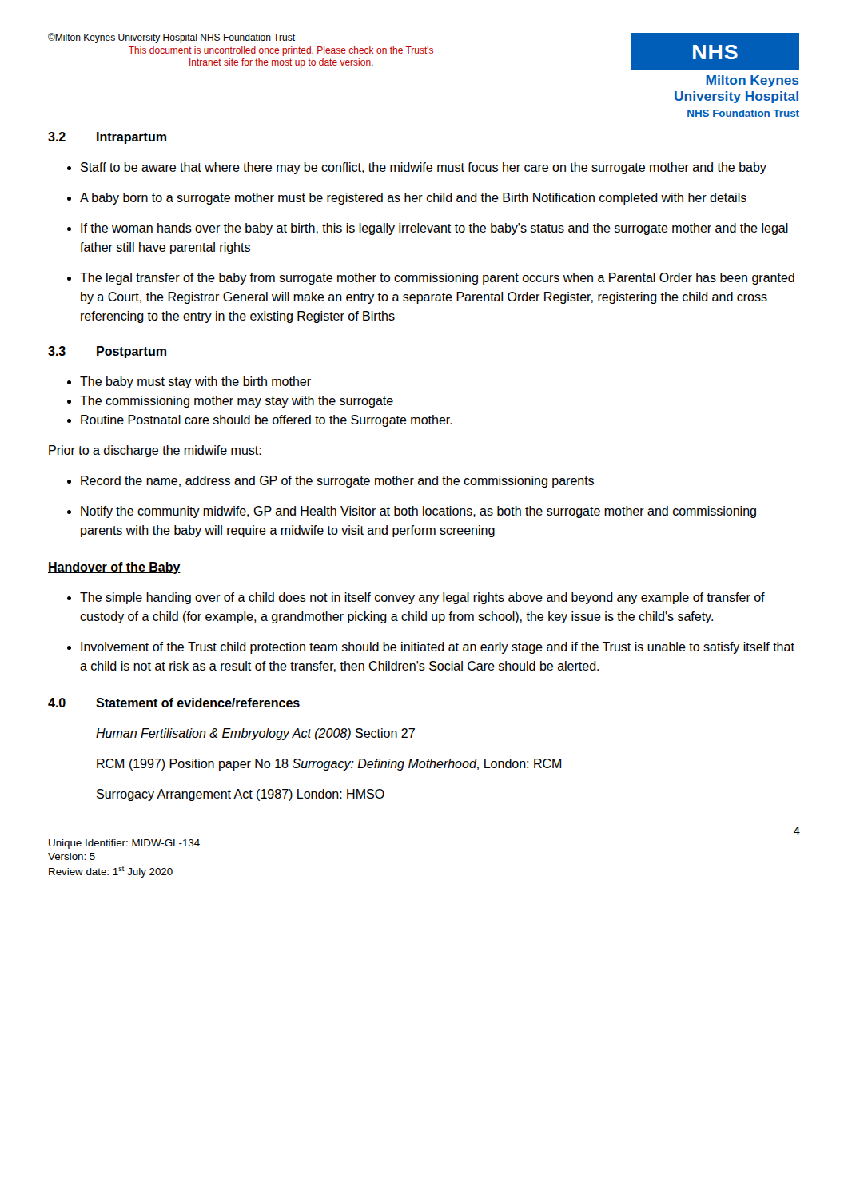©Milton Keynes University Hospital NHS Foundation Trust
This document is uncontrolled once printed. Please check on the Trust's
Intranet site for the most up to date version.
NHS
Milton Keynes
University Hospital
NHS Foundation Trust
3.2 Intrapartum
Staff to be aware that where there may be conflict, the midwife must focus her care on the surrogate mother and the baby
A baby born to a surrogate mother must be registered as her child and the Birth Notification completed with her details
If the woman hands over the baby at birth, this is legally irrelevant to the baby's status and the surrogate mother and the legal father still have parental rights
The legal transfer of the baby from surrogate mother to commissioning parent occurs when a Parental Order has been granted by a Court, the Registrar General will make an entry to a separate Parental Order Register, registering the child and cross referencing to the entry in the existing Register of Births
3.3 Postpartum
The baby must stay with the birth mother
The commissioning mother may stay with the surrogate
Routine Postnatal care should be offered to the Surrogate mother.
Prior to a discharge the midwife must:
Record the name, address and GP of the surrogate mother and the commissioning parents
Notify the community midwife, GP and Health Visitor at both locations, as both the surrogate mother and commissioning parents with the baby will require a midwife to visit and perform screening
Handover of the Baby
The simple handing over of a child does not in itself convey any legal rights above and beyond any example of transfer of custody of a child (for example, a grandmother picking a child up from school), the key issue is the child's safety.
Involvement of the Trust child protection team should be initiated at an early stage and if the Trust is unable to satisfy itself that a child is not at risk as a result of the transfer, then Children's Social Care should be alerted.
4.0 Statement of evidence/references
Human Fertilisation & Embryology Act (2008) Section 27
RCM (1997) Position paper No 18 Surrogacy: Defining Motherhood, London: RCM
Surrogacy Arrangement Act (1987) London: HMSO
4
Unique Identifier: MIDW-GL-134
Version: 5
Review date: 1st July 2020